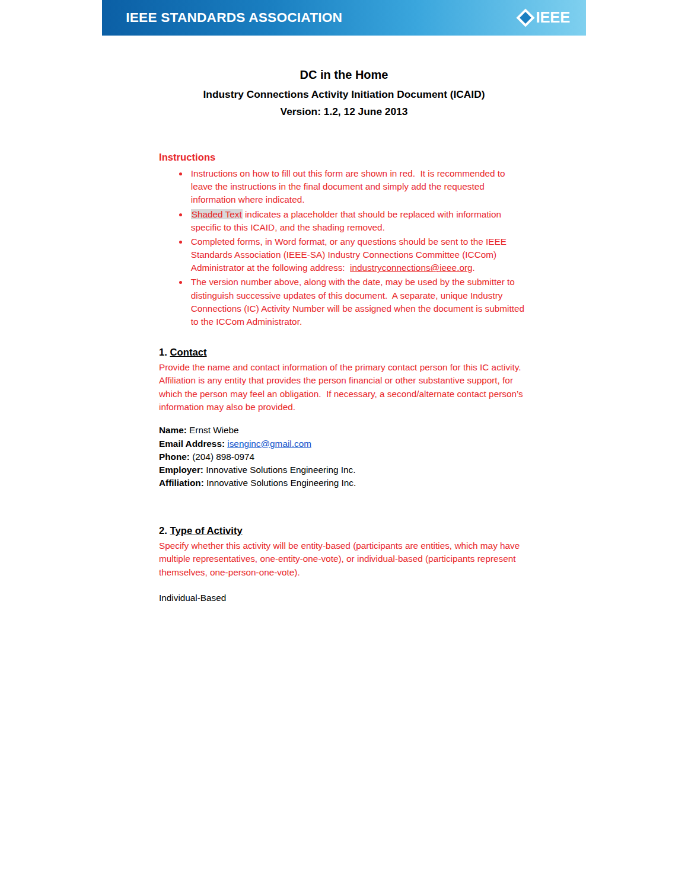IEEE STANDARDS ASSOCIATION
IEEE
DC in the Home
Industry Connections Activity Initiation Document (ICAID)
Version: 1.2, 12 June 2013
Instructions
Instructions on how to fill out this form are shown in red. It is recommended to leave the instructions in the final document and simply add the requested information where indicated.
Shaded Text indicates a placeholder that should be replaced with information specific to this ICAID, and the shading removed.
Completed forms, in Word format, or any questions should be sent to the IEEE Standards Association (IEEE-SA) Industry Connections Committee (ICCom) Administrator at the following address: industryconnections@ieee.org.
The version number above, along with the date, may be used by the submitter to distinguish successive updates of this document. A separate, unique Industry Connections (IC) Activity Number will be assigned when the document is submitted to the ICCom Administrator.
1. Contact
Provide the name and contact information of the primary contact person for this IC activity. Affiliation is any entity that provides the person financial or other substantive support, for which the person may feel an obligation. If necessary, a second/alternate contact person’s information may also be provided.
Name: Ernst Wiebe
Email Address: isenginc@gmail.com
Phone: (204) 898-0974
Employer: Innovative Solutions Engineering Inc.
Affiliation: Innovative Solutions Engineering Inc.
2. Type of Activity
Specify whether this activity will be entity-based (participants are entities, which may have multiple representatives, one-entity-one-vote), or individual-based (participants represent themselves, one-person-one-vote).
Individual-Based